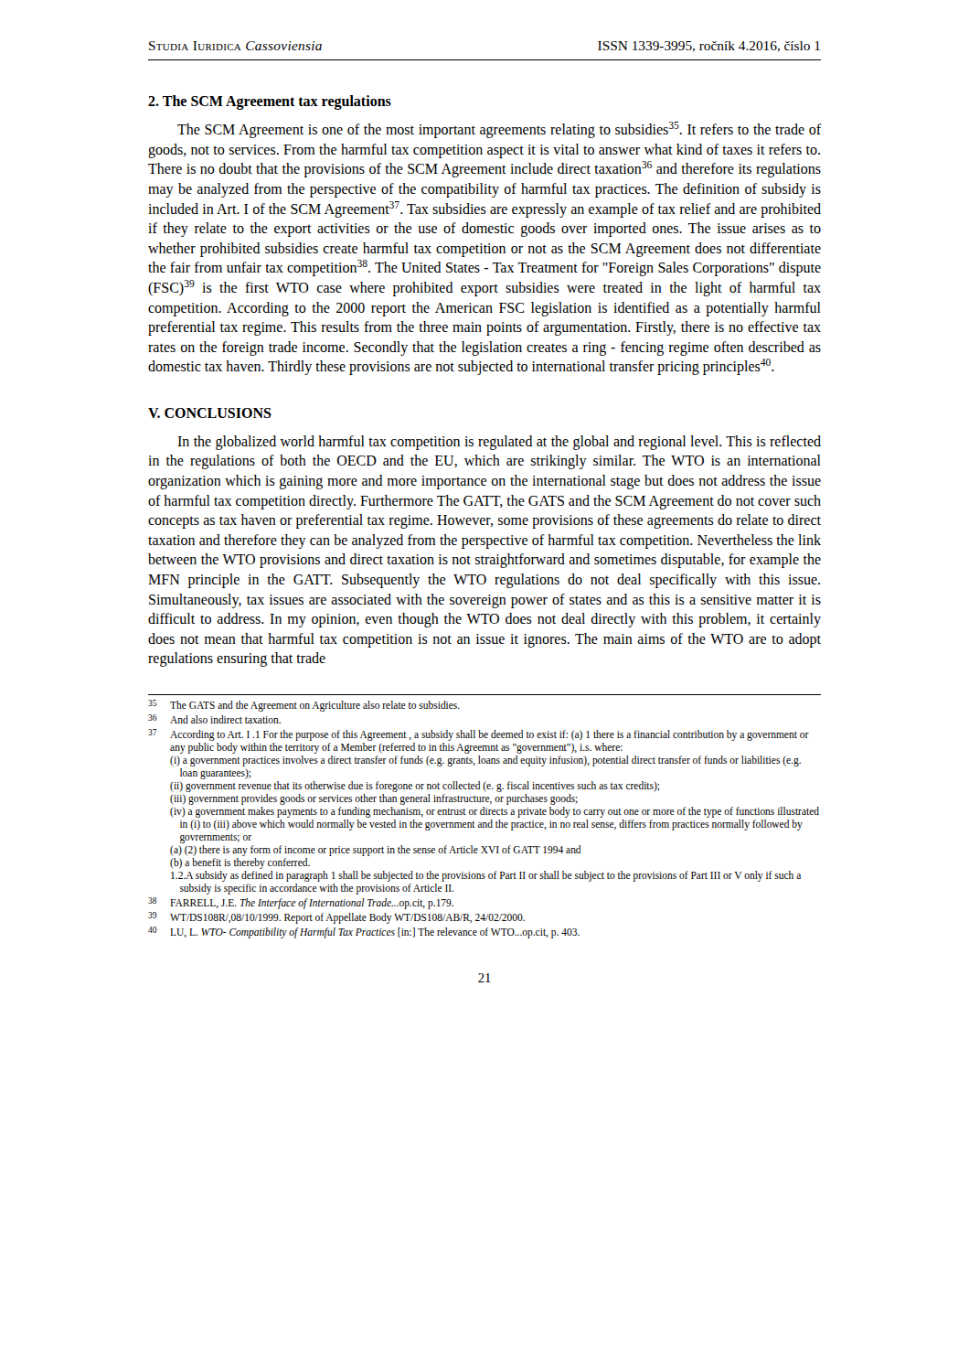Studia Iuridica Cassoviensia ISSN 1339-3995, ročník 4.2016, číslo 1
2. The SCM Agreement tax regulations
The SCM Agreement is one of the most important agreements relating to subsidies35. It refers to the trade of goods, not to services. From the harmful tax competition aspect it is vital to answer what kind of taxes it refers to. There is no doubt that the provisions of the SCM Agreement include direct taxation36 and therefore its regulations may be analyzed from the perspective of the compatibility of harmful tax practices. The definition of subsidy is included in Art. I of the SCM Agreement37. Tax subsidies are expressly an example of tax relief and are prohibited if they relate to the export activities or the use of domestic goods over imported ones. The issue arises as to whether prohibited subsidies create harmful tax competition or not as the SCM Agreement does not differentiate the fair from unfair tax competition38. The United States - Tax Treatment for "Foreign Sales Corporations" dispute (FSC)39 is the first WTO case where prohibited export subsidies were treated in the light of harmful tax competition. According to the 2000 report the American FSC legislation is identified as a potentially harmful preferential tax regime. This results from the three main points of argumentation. Firstly, there is no effective tax rates on the foreign trade income. Secondly that the legislation creates a ring - fencing regime often described as domestic tax haven. Thirdly these provisions are not subjected to international transfer pricing principles40.
V. CONCLUSIONS
In the globalized world harmful tax competition is regulated at the global and regional level. This is reflected in the regulations of both the OECD and the EU, which are strikingly similar. The WTO is an international organization which is gaining more and more importance on the international stage but does not address the issue of harmful tax competition directly. Furthermore The GATT, the GATS and the SCM Agreement do not cover such concepts as tax haven or preferential tax regime. However, some provisions of these agreements do relate to direct taxation and therefore they can be analyzed from the perspective of harmful tax competition. Nevertheless the link between the WTO provisions and direct taxation is not straightforward and sometimes disputable, for example the MFN principle in the GATT. Subsequently the WTO regulations do not deal specifically with this issue. Simultaneously, tax issues are associated with the sovereign power of states and as this is a sensitive matter it is difficult to address. In my opinion, even though the WTO does not deal directly with this problem, it certainly does not mean that harmful tax competition is not an issue it ignores. The main aims of the WTO are to adopt regulations ensuring that trade
35 The GATS and the Agreement on Agriculture also relate to subsidies.
36 And also indirect taxation.
37 According to Art. I .1 For the purpose of this Agreement , a subsidy shall be deemed to exist if: (a) 1 there is a financial contribution by a government or any public body within the territory of a Member (referred to in this Agreemnt as "government"), i.s. where: (i) a government practices involves a direct transfer of funds (e.g. grants, loans and equity infusion), potential direct transfer of funds or liabilities (e.g. loan guarantees); (ii) government revenue that its otherwise due is foregone or not collected (e. g. fiscal incentives such as tax credits); (iii) government provides goods or services other than general infrastructure, or purchases goods; (iv) a government makes payments to a funding mechanism, or entrust or directs a private body to carry out one or more of the type of functions illustrated in (i) to (iii) above which would normally be vested in the government and the practice, in no real sense, differs from practices normally followed by govrernments; or (a) (2) there is any form of income or price support in the sense of Article XVI of GATT 1994 and (b) a benefit is thereby conferred. 1.2.A subsidy as defined in paragraph 1 shall be subjected to the provisions of Part II or shall be subject to the provisions of Part III or V only if such a subsidy is specific in accordance with the provisions of Article II.
38 FARRELL, J.E. The Interface of International Trade... op.cit, p.179.
39 WT/DS108R/,08/10/1999. Report of Appellate Body WT/DS108/AB/R, 24/02/2000.
40 LU, L. WTO- Compatibility of Harmful Tax Practices [in:] The relevance of WTO...op.cit, p. 403.
21